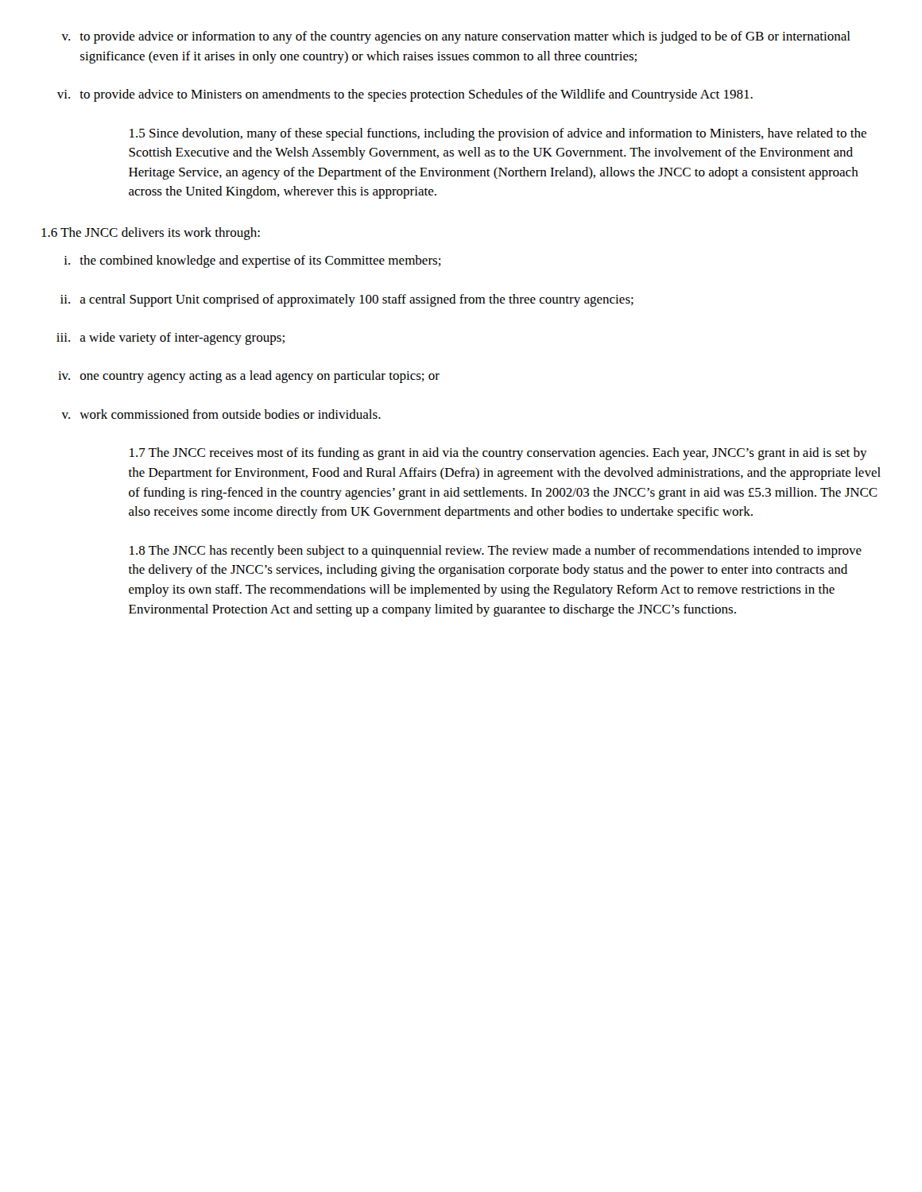to provide advice or information to any of the country agencies on any nature conservation matter which is judged to be of GB or international significance (even if it arises in only one country) or which raises issues common to all three countries;
to provide advice to Ministers on amendments to the species protection Schedules of the Wildlife and Countryside Act 1981.
1.5 Since devolution, many of these special functions, including the provision of advice and information to Ministers, have related to the Scottish Executive and the Welsh Assembly Government, as well as to the UK Government. The involvement of the Environment and Heritage Service, an agency of the Department of the Environment (Northern Ireland), allows the JNCC to adopt a consistent approach across the United Kingdom, wherever this is appropriate.
1.6 The JNCC delivers its work through:
the combined knowledge and expertise of its Committee members;
a central Support Unit comprised of approximately 100 staff assigned from the three country agencies;
a wide variety of inter-agency groups;
one country agency acting as a lead agency on particular topics; or
work commissioned from outside bodies or individuals.
1.7 The JNCC receives most of its funding as grant in aid via the country conservation agencies. Each year, JNCC’s grant in aid is set by the Department for Environment, Food and Rural Affairs (Defra) in agreement with the devolved administrations, and the appropriate level of funding is ring-fenced in the country agencies’ grant in aid settlements. In 2002/03 the JNCC’s grant in aid was £5.3 million. The JNCC also receives some income directly from UK Government departments and other bodies to undertake specific work.
1.8 The JNCC has recently been subject to a quinquennial review. The review made a number of recommendations intended to improve the delivery of the JNCC’s services, including giving the organisation corporate body status and the power to enter into contracts and employ its own staff. The recommendations will be implemented by using the Regulatory Reform Act to remove restrictions in the Environmental Protection Act and setting up a company limited by guarantee to discharge the JNCC’s functions.